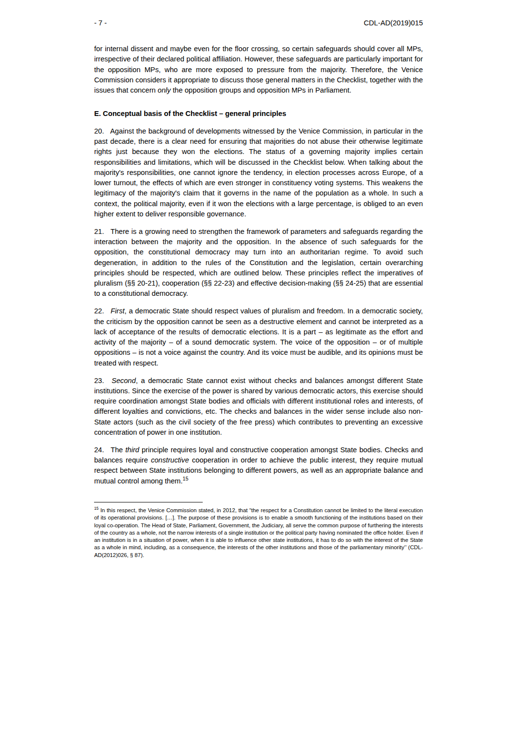- 7 - CDL-AD(2019)015
for internal dissent and maybe even for the floor crossing, so certain safeguards should cover all MPs, irrespective of their declared political affiliation. However, these safeguards are particularly important for the opposition MPs, who are more exposed to pressure from the majority. Therefore, the Venice Commission considers it appropriate to discuss those general matters in the Checklist, together with the issues that concern only the opposition groups and opposition MPs in Parliament.
E. Conceptual basis of the Checklist – general principles
20. Against the background of developments witnessed by the Venice Commission, in particular in the past decade, there is a clear need for ensuring that majorities do not abuse their otherwise legitimate rights just because they won the elections. The status of a governing majority implies certain responsibilities and limitations, which will be discussed in the Checklist below. When talking about the majority's responsibilities, one cannot ignore the tendency, in election processes across Europe, of a lower turnout, the effects of which are even stronger in constituency voting systems. This weakens the legitimacy of the majority's claim that it governs in the name of the population as a whole. In such a context, the political majority, even if it won the elections with a large percentage, is obliged to an even higher extent to deliver responsible governance.
21. There is a growing need to strengthen the framework of parameters and safeguards regarding the interaction between the majority and the opposition. In the absence of such safeguards for the opposition, the constitutional democracy may turn into an authoritarian regime. To avoid such degeneration, in addition to the rules of the Constitution and the legislation, certain overarching principles should be respected, which are outlined below. These principles reflect the imperatives of pluralism (§§ 20-21), cooperation (§§ 22-23) and effective decision-making (§§ 24-25) that are essential to a constitutional democracy.
22. First, a democratic State should respect values of pluralism and freedom. In a democratic society, the criticism by the opposition cannot be seen as a destructive element and cannot be interpreted as a lack of acceptance of the results of democratic elections. It is a part – as legitimate as the effort and activity of the majority – of a sound democratic system. The voice of the opposition – or of multiple oppositions – is not a voice against the country. And its voice must be audible, and its opinions must be treated with respect.
23. Second, a democratic State cannot exist without checks and balances amongst different State institutions. Since the exercise of the power is shared by various democratic actors, this exercise should require coordination amongst State bodies and officials with different institutional roles and interests, of different loyalties and convictions, etc. The checks and balances in the wider sense include also non-State actors (such as the civil society of the free press) which contributes to preventing an excessive concentration of power in one institution.
24. The third principle requires loyal and constructive cooperation amongst State bodies. Checks and balances require constructive cooperation in order to achieve the public interest, they require mutual respect between State institutions belonging to different powers, as well as an appropriate balance and mutual control among them.15
15 In this respect, the Venice Commission stated, in 2012, that “the respect for a Constitution cannot be limited to the literal execution of its operational provisions. […]. The purpose of these provisions is to enable a smooth functioning of the institutions based on their loyal co-operation. The Head of State, Parliament, Government, the Judiciary, all serve the common purpose of furthering the interests of the country as a whole, not the narrow interests of a single institution or the political party having nominated the office holder. Even if an institution is in a situation of power, when it is able to influence other state institutions, it has to do so with the interest of the State as a whole in mind, including, as a consequence, the interests of the other institutions and those of the parliamentary minority’’ (CDL-AD(2012)026, § 87).